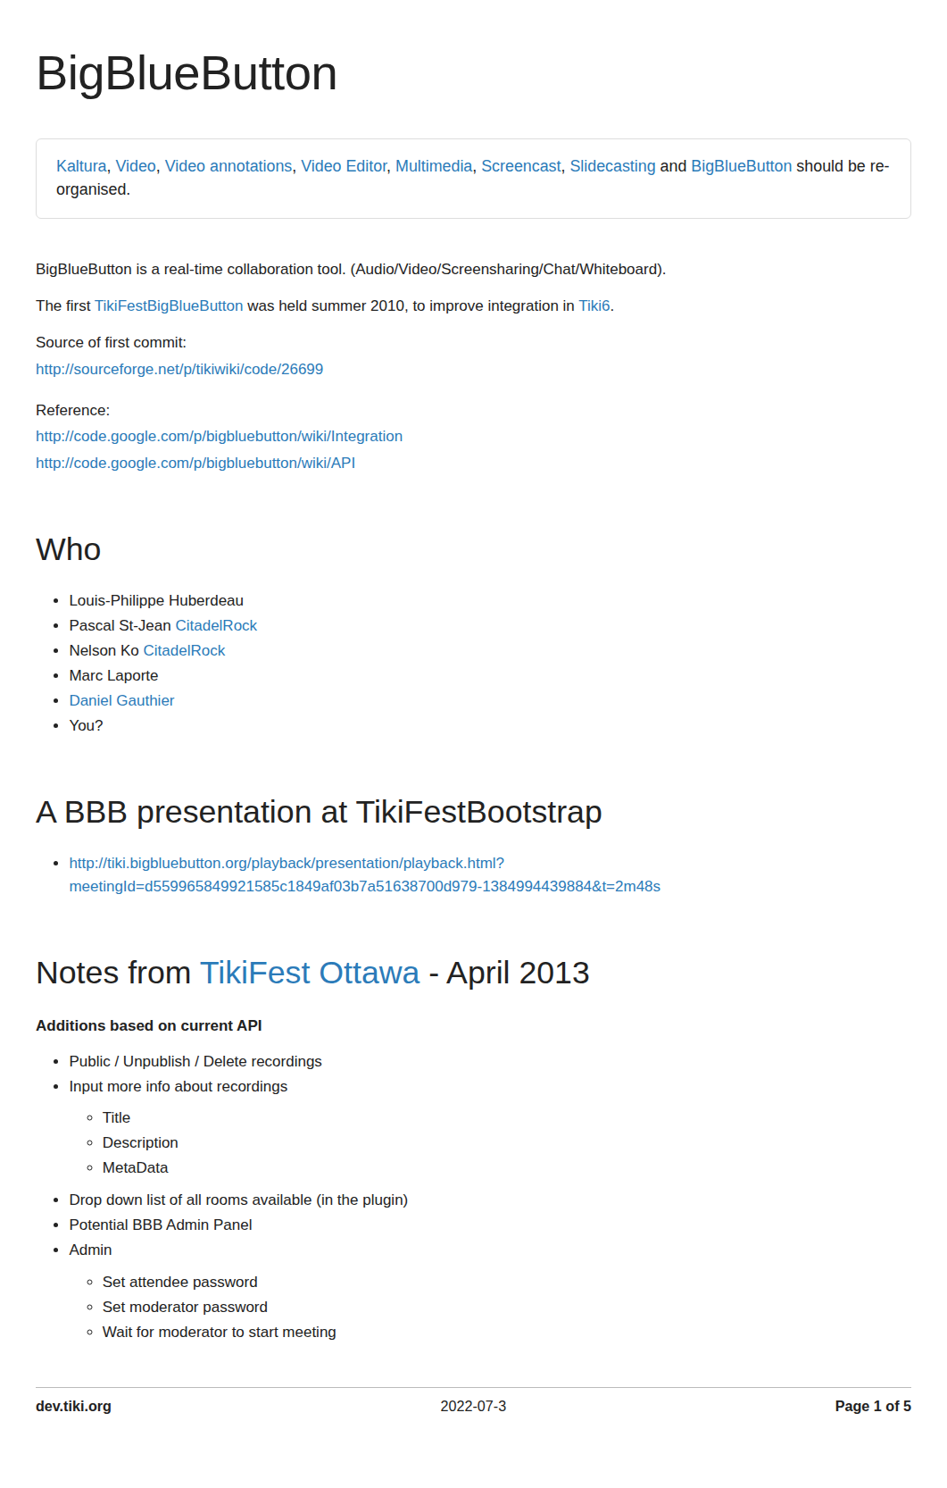BigBlueButton
Kaltura, Video, Video annotations, Video Editor, Multimedia, Screencast, Slidecasting and BigBlueButton should be re-organised.
BigBlueButton is a real-time collaboration tool. (Audio/Video/Screensharing/Chat/Whiteboard).
The first TikiFestBigBlueButton was held summer 2010, to improve integration in Tiki6.
Source of first commit:
http://sourceforge.net/p/tikiwiki/code/26699
Reference:
http://code.google.com/p/bigbluebutton/wiki/Integration
http://code.google.com/p/bigbluebutton/wiki/API
Who
Louis-Philippe Huberdeau
Pascal St-Jean CitadelRock
Nelson Ko CitadelRock
Marc Laporte
Daniel Gauthier
You?
A BBB presentation at TikiFestBootstrap
http://tiki.bigbluebutton.org/playback/presentation/playback.html?meetingId=d559965849921585c1849af03b7a51638700d979-1384994439884&t=2m48s
Notes from TikiFest Ottawa - April 2013
Additions based on current API
Public / Unpublish / Delete recordings
Input more info about recordings
Title
Description
MetaData
Drop down list of all rooms available (in the plugin)
Potential BBB Admin Panel
Admin
Set attendee password
Set moderator password
Wait for moderator to start meeting
dev.tiki.org 2022-07-3 Page 1 of 5